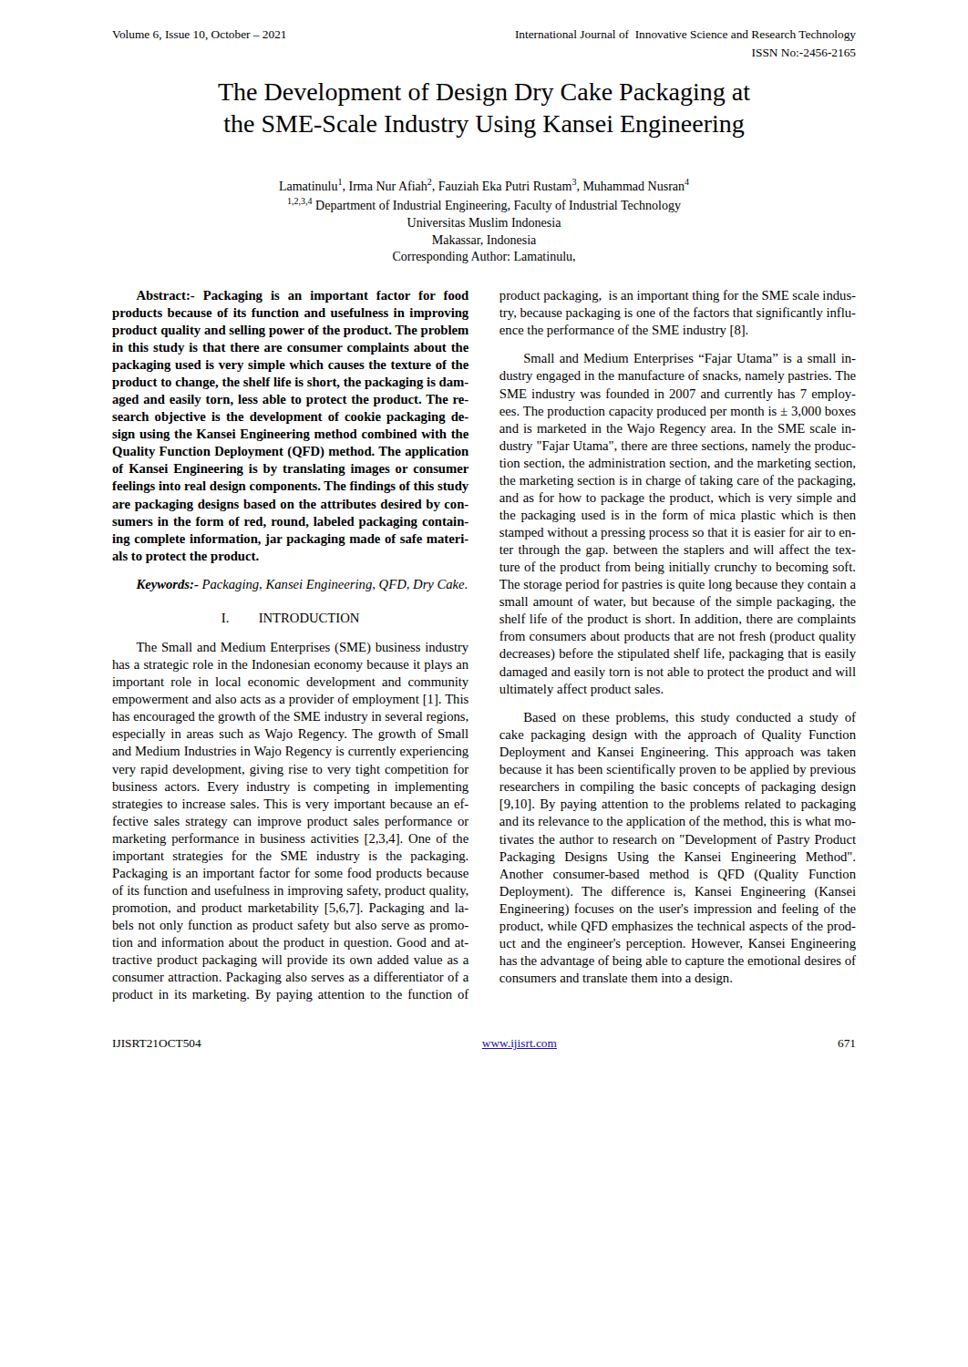Volume 6, Issue 10, October – 2021
International Journal of Innovative Science and Research Technology
ISSN No:-2456-2165
The Development of Design Dry Cake Packaging at
the SME-Scale Industry Using Kansei Engineering
Lamatinulu1, Irma Nur Afiah2, Fauziah Eka Putri Rustam3, Muhammad Nusran4
1,2,3,4 Department of Industrial Engineering, Faculty of Industrial Technology
Universitas Muslim Indonesia
Makassar, Indonesia
Corresponding Author: Lamatinulu,
Abstract:- Packaging is an important factor for food products because of its function and usefulness in improving product quality and selling power of the product. The problem in this study is that there are consumer complaints about the packaging used is very simple which causes the texture of the product to change, the shelf life is short, the packaging is damaged and easily torn, less able to protect the product. The research objective is the development of cookie packaging design using the Kansei Engineering method combined with the Quality Function Deployment (QFD) method. The application of Kansei Engineering is by translating images or consumer feelings into real design components. The findings of this study are packaging designs based on the attributes desired by consumers in the form of red, round, labeled packaging containing complete information, jar packaging made of safe materials to protect the product.
Keywords:- Packaging, Kansei Engineering, QFD, Dry Cake.
I. INTRODUCTION
The Small and Medium Enterprises (SME) business industry has a strategic role in the Indonesian economy because it plays an important role in local economic development and community empowerment and also acts as a provider of employment [1]. This has encouraged the growth of the SME industry in several regions, especially in areas such as Wajo Regency. The growth of Small and Medium Industries in Wajo Regency is currently experiencing very rapid development, giving rise to very tight competition for business actors. Every industry is competing in implementing strategies to increase sales. This is very important because an effective sales strategy can improve product sales performance or marketing performance in business activities [2,3,4]. One of the important strategies for the SME industry is the packaging. Packaging is an important factor for some food products because of its function and usefulness in improving safety, product quality, promotion, and product marketability [5,6,7]. Packaging and labels not only function as product safety but also serve as promotion and information about the product in question. Good and attractive product packaging will provide its own added value as a consumer attraction. Packaging also serves as a differentiator of a product in its marketing. By paying attention to the function of product packaging, is an important thing for the SME scale industry, because packaging is one of the factors that significantly influence the performance of the SME industry [8].
Small and Medium Enterprises “Fajar Utama” is a small industry engaged in the manufacture of snacks, namely pastries. The SME industry was founded in 2007 and currently has 7 employees. The production capacity produced per month is ± 3,000 boxes and is marketed in the Wajo Regency area. In the SME scale industry "Fajar Utama", there are three sections, namely the production section, the administration section, and the marketing section, the marketing section is in charge of taking care of the packaging, and as for how to package the product, which is very simple and the packaging used is in the form of mica plastic which is then stamped without a pressing process so that it is easier for air to enter through the gap. between the staplers and will affect the texture of the product from being initially crunchy to becoming soft. The storage period for pastries is quite long because they contain a small amount of water, but because of the simple packaging, the shelf life of the product is short. In addition, there are complaints from consumers about products that are not fresh (product quality decreases) before the stipulated shelf life, packaging that is easily damaged and easily torn is not able to protect the product and will ultimately affect product sales.
Based on these problems, this study conducted a study of cake packaging design with the approach of Quality Function Deployment and Kansei Engineering. This approach was taken because it has been scientifically proven to be applied by previous researchers in compiling the basic concepts of packaging design [9,10]. By paying attention to the problems related to packaging and its relevance to the application of the method, this is what motivates the author to research on "Development of Pastry Product Packaging Designs Using the Kansei Engineering Method". Another consumer-based method is QFD (Quality Function Deployment). The difference is, Kansei Engineering (Kansei Engineering) focuses on the user's impression and feeling of the product, while QFD emphasizes the technical aspects of the product and the engineer's perception. However, Kansei Engineering has the advantage of being able to capture the emotional desires of consumers and translate them into a design.
IJISRT21OCT504
www.ijisrt.com
671